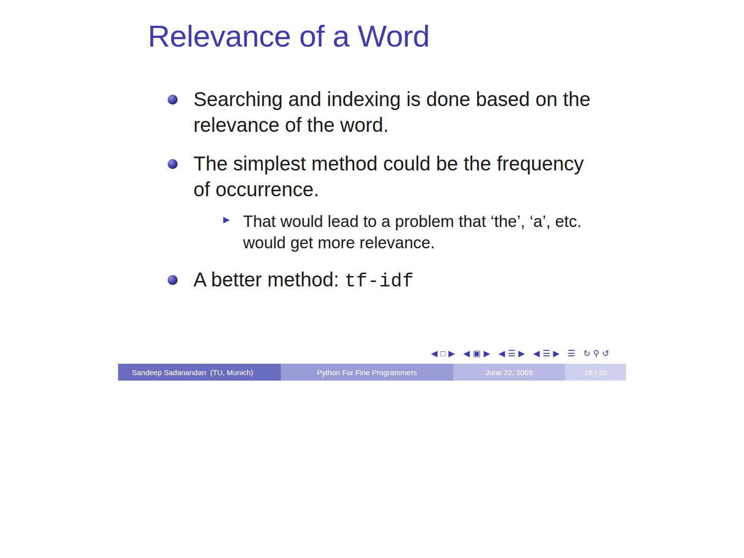Relevance of a Word
Searching and indexing is done based on the relevance of the word.
The simplest method could be the frequency of occurrence.
That would lead to a problem that ‘the’, ‘a’, etc. would get more relevance.
A better method: tf-idf
◀□▶ ◀▣▶ ◀☰▶ ◀☰▶ ☰ ↻⚲↺
Sandeep Sadanandan (TU, Munich)
Python For Fine Programmers
June 22, 2009
16 / 20